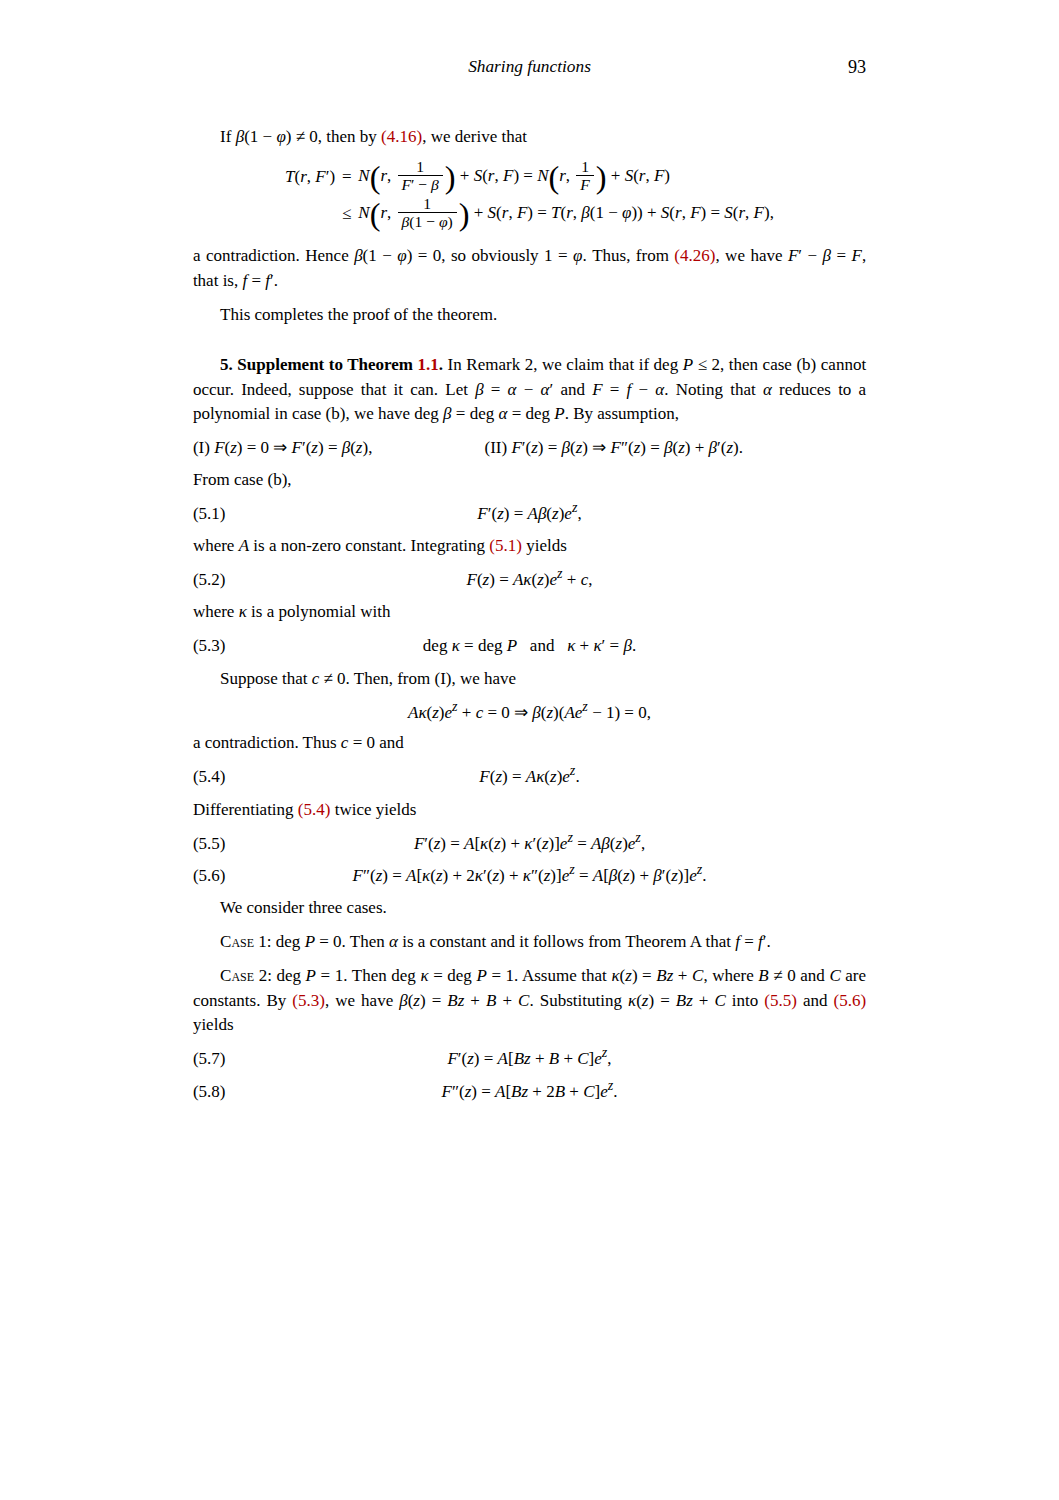Sharing functions 93
If β(1 − φ) ≠ 0, then by (4.16), we derive that
T(r, F′)
=
N(r, 1 F′ − β) + S(r, F) = N(r, 1 F) + S(r, F)
≤
N(r, 1 β(1 − φ)) + S(r, F) = T(r, β(1 − φ)) + S(r, F) = S(r, F),
a contradiction. Hence β(1 − φ) = 0, so obviously 1 = φ. Thus, from (4.26), we have F′ − β = F, that is, f = f′.
This completes the proof of the theorem.
5. Supplement to Theorem 1.1. In Remark 2, we claim that if deg P ≤ 2, then case (b) cannot occur. Indeed, suppose that it can. Let β = α − α′ and F = f − α. Noting that α reduces to a polynomial in case (b), we have deg β = deg α = deg P. By assumption,
(I) F(z) = 0 ⇒ F′(z) = β(z),
(II) F′(z) = β(z) ⇒ F″(z) = β(z) + β′(z).
From case (b),
(5.1)
F′(z) = Aβ(z)ez,
where A is a non-zero constant. Integrating (5.1) yields
(5.2)
F(z) = Aκ(z)ez + c,
where κ is a polynomial with
(5.3)
deg κ = deg P and κ + κ′ = β.
Suppose that c ≠ 0. Then, from (I), we have
Aκ(z)ez + c = 0 ⇒ β(z)(Aez − 1) = 0,
a contradiction. Thus c = 0 and
(5.4)
F(z) = Aκ(z)ez.
Differentiating (5.4) twice yields
(5.5)
F′(z) = A[κ(z) + κ′(z)]ez = Aβ(z)ez,
(5.6)
F″(z) = A[κ(z) + 2κ′(z) + κ″(z)]ez = A[β(z) + β′(z)]ez.
We consider three cases.
Case 1: deg P = 0. Then α is a constant and it follows from Theorem A that f = f′.
Case 2: deg P = 1. Then deg κ = deg P = 1. Assume that κ(z) = Bz + C, where B ≠ 0 and C are constants. By (5.3), we have β(z) = Bz + B + C. Substituting κ(z) = Bz + C into (5.5) and (5.6) yields
(5.7)
F′(z) = A[Bz + B + C]ez,
(5.8)
F″(z) = A[Bz + 2B + C]ez.